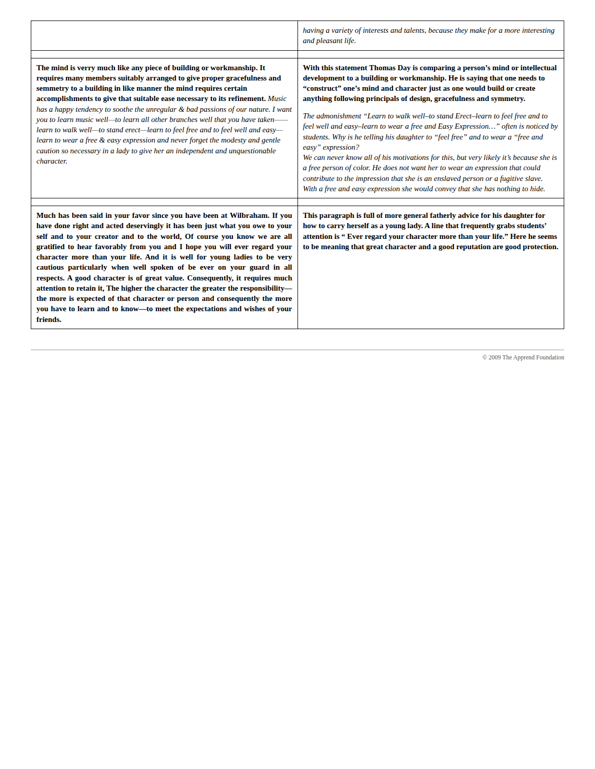| | having a variety of interests and talents, because they make for a more interesting and pleasant life. |
| The mind is verry much like any piece of building or workmanship. It requires many members suitably arranged to give proper gracefulness and semmetry to a building in like manner the mind requires certain accomplishments to give that suitable ease necessary to its refinement. Music has a happy tendency to soothe the unregular & bad passions of our nature. I want you to learn music well—to learn all other branches well that you have taken——learn to walk well—to stand erect—learn to feel free and to feel well and easy—learn to wear a free & easy expression and never forget the modesty and gentle caution so necessary in a lady to give her an independent and unquestionable character. | With this statement Thomas Day is comparing a person’s mind or intellectual development to a building or workmanship. He is saying that one needs to “construct” one’s mind and character just as one would build or create anything following principals of design, gracefulness and symmetry. The admonishment “Learn to walk well–to stand Erect–learn to feel free and to feel well and easy–learn to wear a free and Easy Expression…” often is noticed by students. Why is he telling his daughter to “feel free” and to wear a “free and easy” expression? We can never know all of his motivations for this, but very likely it’s because she is a free person of color. He does not want her to wear an expression that could contribute to the impression that she is an enslaved person or a fugitive slave. With a free and easy expression she would convey that she has nothing to hide. |
| Much has been said in your favor since you have been at Wilbraham. If you have done right and acted deservingly it has been just what you owe to your self and to your creator and to the world, Of course you know we are all gratified to hear favorably from you and I hope you will ever regard your character more than your life. And it is well for young ladies to be very cautious particularly when well spoken of be ever on your guard in all respects. A good character is of great value. Consequently, it requires much attention to retain it, The higher the character the greater the responsibility—the more is expected of that character or person and consequently the more you have to learn and to know—to meet the expectations and wishes of your friends. | This paragraph is full of more general fatherly advice for his daughter for how to carry herself as a young lady. A line that frequently grabs students’ attention is “ Ever regard your character more than your life.” Here he seems to be meaning that great character and a good reputation are good protection. |
© 2009 The Apprend Foundation